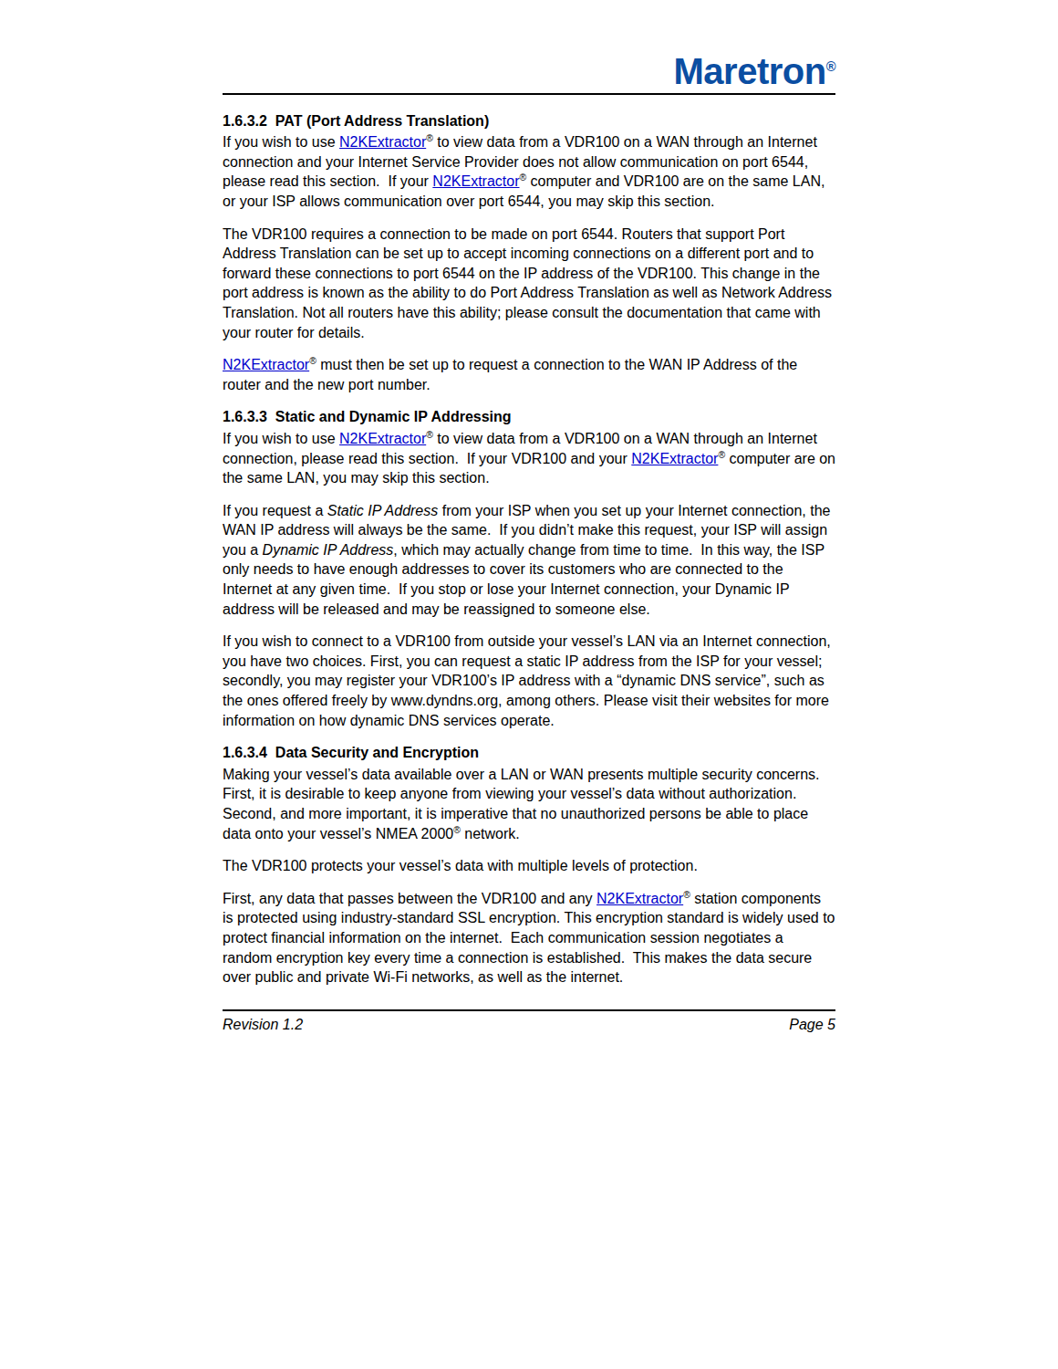Maretron®
1.6.3.2 PAT (Port Address Translation)
If you wish to use N2KExtractor® to view data from a VDR100 on a WAN through an Internet connection and your Internet Service Provider does not allow communication on port 6544, please read this section. If your N2KExtractor® computer and VDR100 are on the same LAN, or your ISP allows communication over port 6544, you may skip this section.
The VDR100 requires a connection to be made on port 6544. Routers that support Port Address Translation can be set up to accept incoming connections on a different port and to forward these connections to port 6544 on the IP address of the VDR100. This change in the port address is known as the ability to do Port Address Translation as well as Network Address Translation. Not all routers have this ability; please consult the documentation that came with your router for details.
N2KExtractor® must then be set up to request a connection to the WAN IP Address of the router and the new port number.
1.6.3.3 Static and Dynamic IP Addressing
If you wish to use N2KExtractor® to view data from a VDR100 on a WAN through an Internet connection, please read this section. If your VDR100 and your N2KExtractor® computer are on the same LAN, you may skip this section.
If you request a Static IP Address from your ISP when you set up your Internet connection, the WAN IP address will always be the same. If you didn’t make this request, your ISP will assign you a Dynamic IP Address, which may actually change from time to time. In this way, the ISP only needs to have enough addresses to cover its customers who are connected to the Internet at any given time. If you stop or lose your Internet connection, your Dynamic IP address will be released and may be reassigned to someone else.
If you wish to connect to a VDR100 from outside your vessel’s LAN via an Internet connection, you have two choices. First, you can request a static IP address from the ISP for your vessel; secondly, you may register your VDR100’s IP address with a “dynamic DNS service”, such as the ones offered freely by www.dyndns.org, among others. Please visit their websites for more information on how dynamic DNS services operate.
1.6.3.4 Data Security and Encryption
Making your vessel’s data available over a LAN or WAN presents multiple security concerns. First, it is desirable to keep anyone from viewing your vessel’s data without authorization. Second, and more important, it is imperative that no unauthorized persons be able to place data onto your vessel’s NMEA 2000® network.
The VDR100 protects your vessel’s data with multiple levels of protection.
First, any data that passes between the VDR100 and any N2KExtractor® station components is protected using industry-standard SSL encryption. This encryption standard is widely used to protect financial information on the internet. Each communication session negotiates a random encryption key every time a connection is established. This makes the data secure over public and private Wi-Fi networks, as well as the internet.
Revision 1.2 Page 5